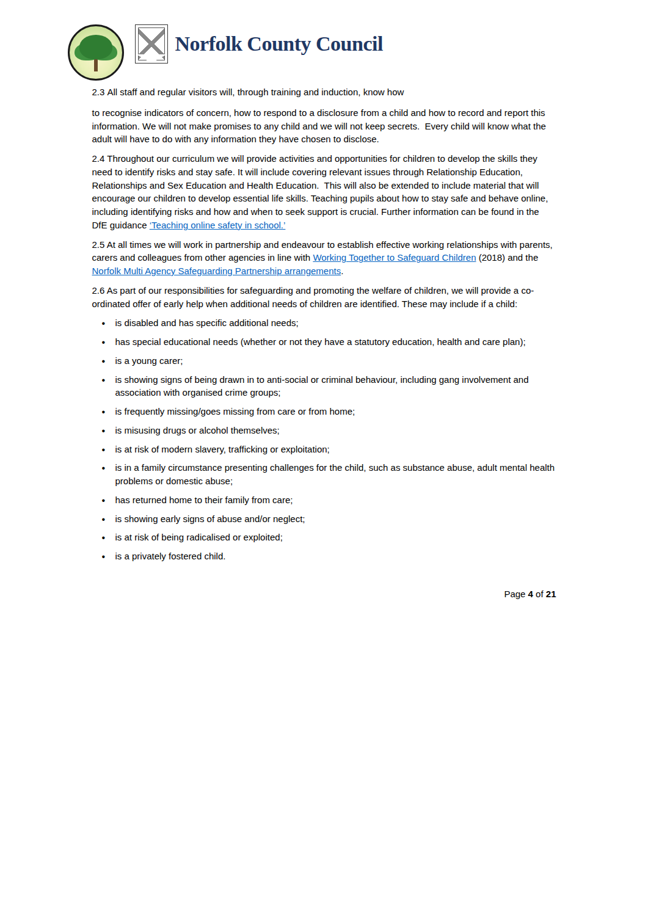Norfolk County Council
2.3 All staff and regular visitors will, through training and induction, know how
to recognise indicators of concern, how to respond to a disclosure from a child and how to record and report this information. We will not make promises to any child and we will not keep secrets. Every child will know what the adult will have to do with any information they have chosen to disclose.
2.4 Throughout our curriculum we will provide activities and opportunities for children to develop the skills they need to identify risks and stay safe. It will include covering relevant issues through Relationship Education, Relationships and Sex Education and Health Education. This will also be extended to include material that will encourage our children to develop essential life skills. Teaching pupils about how to stay safe and behave online, including identifying risks and how and when to seek support is crucial. Further information can be found in the DfE guidance ‘Teaching online safety in school.’
2.5 At all times we will work in partnership and endeavour to establish effective working relationships with parents, carers and colleagues from other agencies in line with Working Together to Safeguard Children (2018) and the Norfolk Multi Agency Safeguarding Partnership arrangements.
2.6 As part of our responsibilities for safeguarding and promoting the welfare of children, we will provide a co-ordinated offer of early help when additional needs of children are identified. These may include if a child:
is disabled and has specific additional needs;
has special educational needs (whether or not they have a statutory education, health and care plan);
is a young carer;
is showing signs of being drawn in to anti-social or criminal behaviour, including gang involvement and association with organised crime groups;
is frequently missing/goes missing from care or from home;
is misusing drugs or alcohol themselves;
is at risk of modern slavery, trafficking or exploitation;
is in a family circumstance presenting challenges for the child, such as substance abuse, adult mental health problems or domestic abuse;
has returned home to their family from care;
is showing early signs of abuse and/or neglect;
is at risk of being radicalised or exploited;
is a privately fostered child.
Page 4 of 21